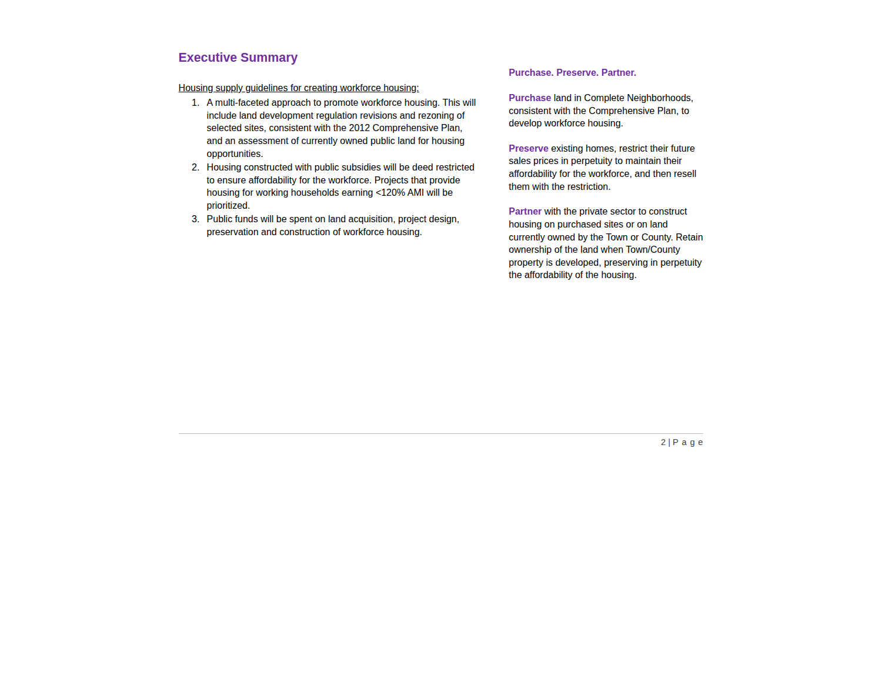Executive Summary
Housing supply guidelines for creating workforce housing:
A multi-faceted approach to promote workforce housing. This will include land development regulation revisions and rezoning of selected sites, consistent with the 2012 Comprehensive Plan, and an assessment of currently owned public land for housing opportunities.
Housing constructed with public subsidies will be deed restricted to ensure affordability for the workforce. Projects that provide housing for working households earning <120% AMI will be prioritized.
Public funds will be spent on land acquisition, project design, preservation and construction of workforce housing.
Purchase. Preserve. Partner.
Purchase land in Complete Neighborhoods, consistent with the Comprehensive Plan, to develop workforce housing.
Preserve existing homes, restrict their future sales prices in perpetuity to maintain their affordability for the workforce, and then resell them with the restriction.
Partner with the private sector to construct housing on purchased sites or on land currently owned by the Town or County. Retain ownership of the land when Town/County property is developed, preserving in perpetuity the affordability of the housing.
2 | P a g e